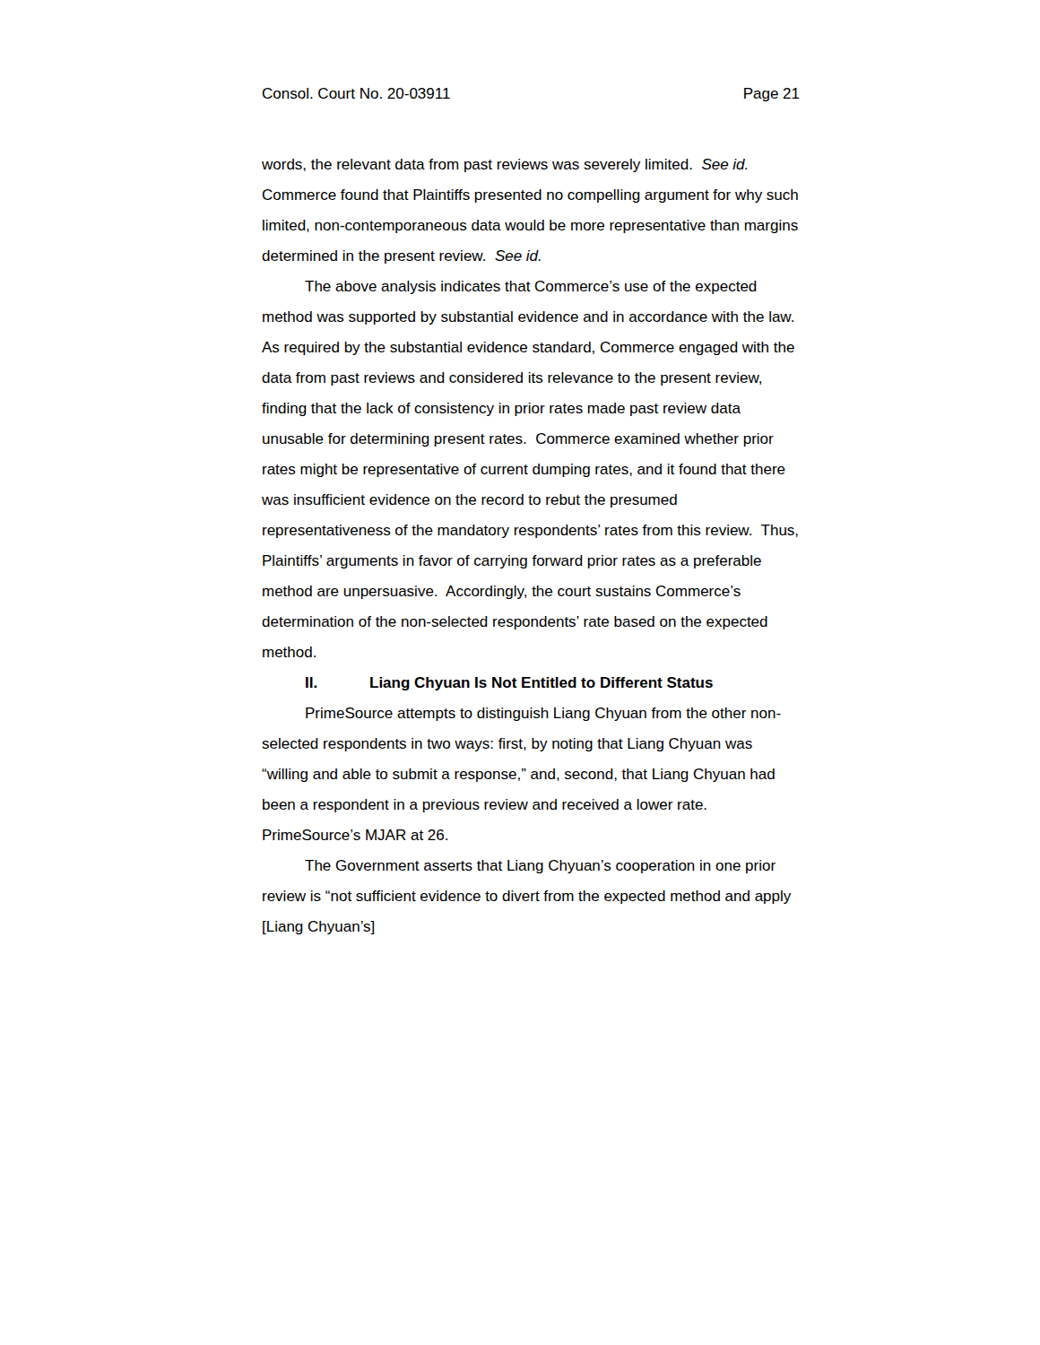Consol. Court No. 20-03911 Page 21
words, the relevant data from past reviews was severely limited. See id. Commerce found that Plaintiffs presented no compelling argument for why such limited, non-contemporaneous data would be more representative than margins determined in the present review. See id.
The above analysis indicates that Commerce’s use of the expected method was supported by substantial evidence and in accordance with the law. As required by the substantial evidence standard, Commerce engaged with the data from past reviews and considered its relevance to the present review, finding that the lack of consistency in prior rates made past review data unusable for determining present rates. Commerce examined whether prior rates might be representative of current dumping rates, and it found that there was insufficient evidence on the record to rebut the presumed representativeness of the mandatory respondents’ rates from this review. Thus, Plaintiffs’ arguments in favor of carrying forward prior rates as a preferable method are unpersuasive. Accordingly, the court sustains Commerce’s determination of the non-selected respondents’ rate based on the expected method.
II. Liang Chyuan Is Not Entitled to Different Status
PrimeSource attempts to distinguish Liang Chyuan from the other non-selected respondents in two ways: first, by noting that Liang Chyuan was “willing and able to submit a response,” and, second, that Liang Chyuan had been a respondent in a previous review and received a lower rate. PrimeSource’s MJAR at 26.
The Government asserts that Liang Chyuan’s cooperation in one prior review is “not sufficient evidence to divert from the expected method and apply [Liang Chyuan’s]